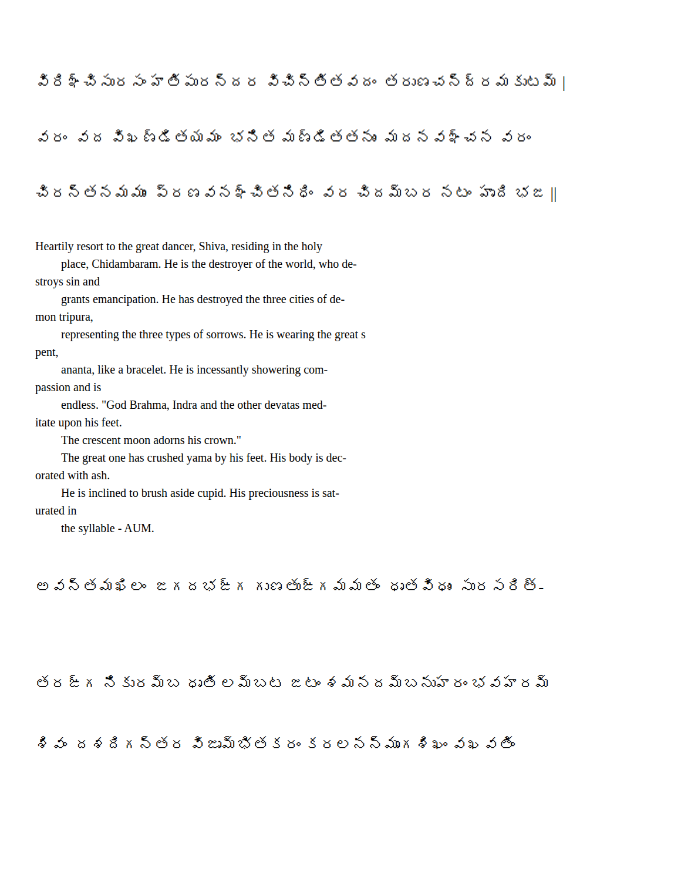విరిఞ్చిసురసం హతిపురన్దర విచిన్తితవదం తరుణచన్ద్రమకుటమ్ | వరం వద విఖణ్డితయమం భనిత మణ్డితతనుం మదనవఞ్చన వరం చిరన్తనమముం ప్రణవనఞ్చితనిధిం వర చిదమ్బర నటం హృది భజ ||
Heartily resort to the great dancer, Shiva, residing in the holy
place, Chidambaram. He is the destroyer of the world, who de-
stroys sin and
grants emancipation. He has destroyed the three cities of de-
mon tripura,
representing the three types of sorrows. He is wearing the great s
pent,
ananta, like a bracelet. He is incessantly showering com-
passion and is
endless. "God Brahma, Indra and the other devatas med-
itate upon his feet.
The crescent moon adorns his crown."
The great one has crushed yama by his feet. His body is dec-
orated with ash.
He is inclined to brush aside cupid. His preciousness is sat-
urated in
the syllable - AUM.
అవన్తమఖిలం జగదభఙ్గ గుణతుఙ్గమమతం ధృతవిధుం సురసరిత్- తరఙ్గ నికురమ్బ ధృతి లమ్బట జటం శమనదమ్బనుహరం భవహరమ్ శివం దశదిగన్తర విజృమ్భితకరం కరలనన్మృగశిఖం వఖవతిం